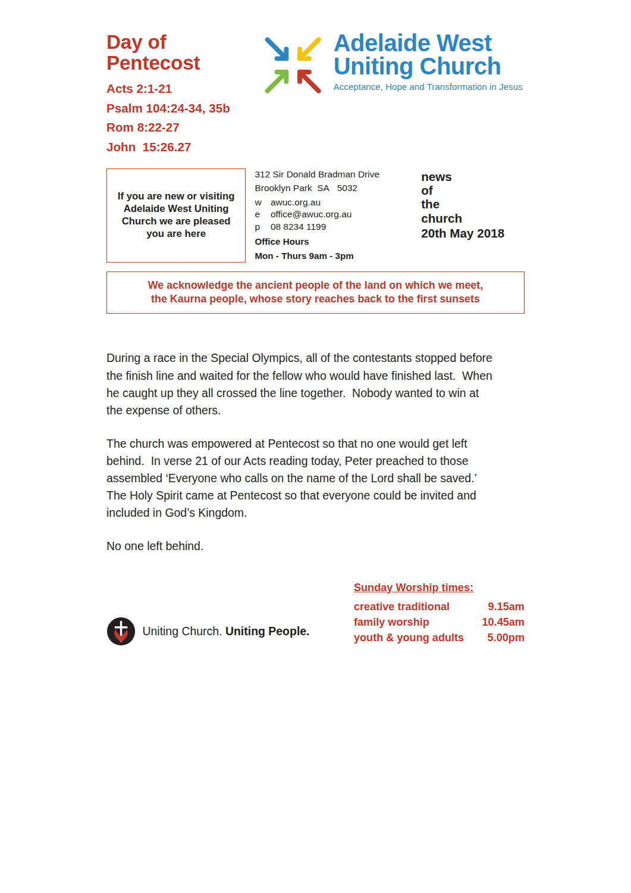Day of Pentecost
Acts 2:1-21
Psalm 104:24-34, 35b
Rom 8:22-27
John 15:26.27
Adelaide West
Uniting Church
Acceptance, Hope and Transformation in Jesus
If you are new or visiting Adelaide West Uniting Church we are pleased you are here
312 Sir Donald Bradman Drive
Brooklyn Park SA 5032
| w | awuc.org.au |
| e | office@awuc.org.au |
| p | 08 8234 1199 |
Office Hours
Mon - Thurs 9am - 3pm
news
of
the
church
20th May 2018
We acknowledge the ancient people of the land on which we meet,
the Kaurna people, whose story reaches back to the first sunsets
During a race in the Special Olympics, all of the contestants stopped before the finish line and waited for the fellow who would have finished last. When he caught up they all crossed the line together. Nobody wanted to win at the expense of others.
The church was empowered at Pentecost so that no one would get left behind. In verse 21 of our Acts reading today, Peter preached to those assembled ‘Everyone who calls on the name of the Lord shall be saved.’ The Holy Spirit came at Pentecost so that everyone could be invited and included in God’s Kingdom.
No one left behind.
Uniting Church. Uniting People.
Sunday Worship times:
| creative traditional | 9.15am |
| family worship | 10.45am |
| youth & young adults | 5.00pm |